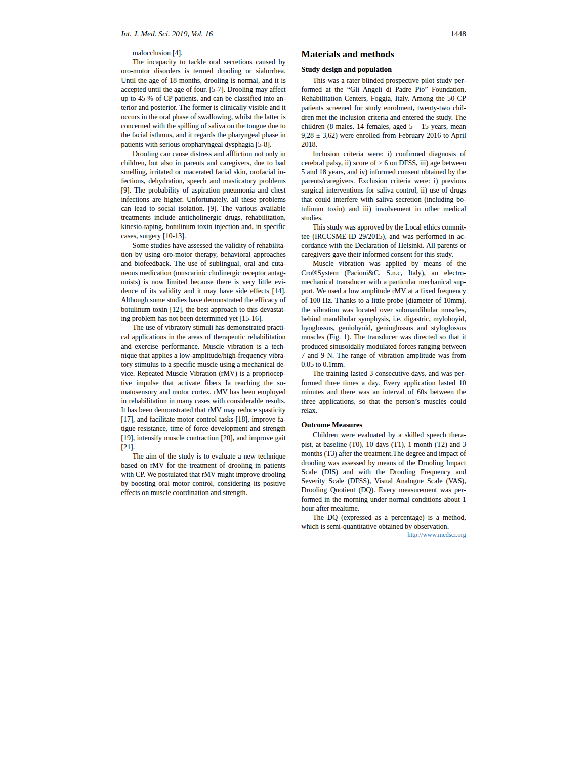Int. J. Med. Sci. 2019, Vol. 16 1448
malocclusion [4].
The incapacity to tackle oral secretions caused by oro-motor disorders is termed drooling or sialorrhea. Until the age of 18 months, drooling is normal, and it is accepted until the age of four. [5-7]. Drooling may affect up to 45 % of CP patients, and can be classified into anterior and posterior. The former is clinically visible and it occurs in the oral phase of swallowing, whilst the latter is concerned with the spilling of saliva on the tongue due to the facial isthmus, and it regards the pharyngeal phase in patients with serious oropharyngeal dysphagia [5-8].
Drooling can cause distress and affliction not only in children, but also in parents and caregivers, due to bad smelling, irritated or macerated facial skin, orofacial infections, dehydration, speech and masticatory problems [9]. The probability of aspiration pneumonia and chest infections are higher. Unfortunately, all these problems can lead to social isolation. [9]. The various available treatments include anticholinergic drugs, rehabilitation, kinesio-taping, botulinum toxin injection and, in specific cases, surgery [10-13].
Some studies have assessed the validity of rehabilitation by using oro-motor therapy, behavioral approaches and biofeedback. The use of sublingual, oral and cutaneous medication (muscarinic cholinergic receptor antagonists) is now limited because there is very little evidence of its validity and it may have side effects [14]. Although some studies have demonstrated the efficacy of botulinum toxin [12], the best approach to this devastating problem has not been determined yet [15-16].
The use of vibratory stimuli has demonstrated practical applications in the areas of therapeutic rehabilitation and exercise performance. Muscle vibration is a technique that applies a low-amplitude/high-frequency vibratory stimulus to a specific muscle using a mechanical device. Repeated Muscle Vibration (rMV) is a proprioceptive impulse that activate fibers Ia reaching the somatosensory and motor cortex. rMV has been employed in rehabilitation in many cases with considerable results. It has been demonstrated that rMV may reduce spasticity [17], and facilitate motor control tasks [18], improve fatigue resistance, time of force development and strength [19], intensify muscle contraction [20], and improve gait [21].
The aim of the study is to evaluate a new technique based on rMV for the treatment of drooling in patients with CP. We postulated that rMV might improve drooling by boosting oral motor control, considering its positive effects on muscle coordination and strength.
Materials and methods
Study design and population
This was a rater blinded prospective pilot study performed at the “Gli Angeli di Padre Pio” Foundation, Rehabilitation Centers, Foggia, Italy. Among the 50 CP patients screened for study enrolment, twenty-two children met the inclusion criteria and entered the study. The children (8 males, 14 females, aged 5 – 15 years, mean 9,28 ± 3,62) were enrolled from February 2016 to April 2018.
Inclusion criteria were: i) confirmed diagnosis of cerebral palsy, ii) score of ≥ 6 on DFSS, iii) age between 5 and 18 years, and iv) informed consent obtained by the parents/caregivers. Exclusion criteria were: i) previous surgical interventions for saliva control, ii) use of drugs that could interfere with saliva secretion (including botulinum toxin) and iii) involvement in other medical studies.
This study was approved by the Local ethics committee (IRCCSME-ID 29/2015), and was performed in accordance with the Declaration of Helsinki. All parents or caregivers gave their informed consent for this study.
Muscle vibration was applied by means of the Cro®System (Pacioni&C. S.n.c, Italy), an electromechanical transducer with a particular mechanical support. We used a low amplitude rMV at a fixed frequency of 100 Hz. Thanks to a little probe (diameter of 10mm), the vibration was located over submandibular muscles, behind mandibular symphysis, i.e. digastric, mylohoyid, hyoglossus, geniohyoid, genioglossus and styloglossus muscles (Fig. 1). The transducer was directed so that it produced sinusoidally modulated forces ranging between 7 and 9 N. The range of vibration amplitude was from 0.05 to 0.1mm.
The training lasted 3 consecutive days, and was performed three times a day. Every application lasted 10 minutes and there was an interval of 60s between the three applications, so that the person’s muscles could relax.
Outcome Measures
Children were evaluated by a skilled speech therapist, at baseline (T0), 10 days (T1), 1 month (T2) and 3 months (T3) after the treatment.The degree and impact of drooling was assessed by means of the Drooling Impact Scale (DIS) and with the Drooling Frequency and Severity Scale (DFSS), Visual Analogue Scale (VAS), Drooling Quotient (DQ). Every measurement was performed in the morning under normal conditions about 1 hour after mealtime.
The DQ (expressed as a percentage) is a method, which is semi-quantitative obtained by observation.
http://www.medsci.org